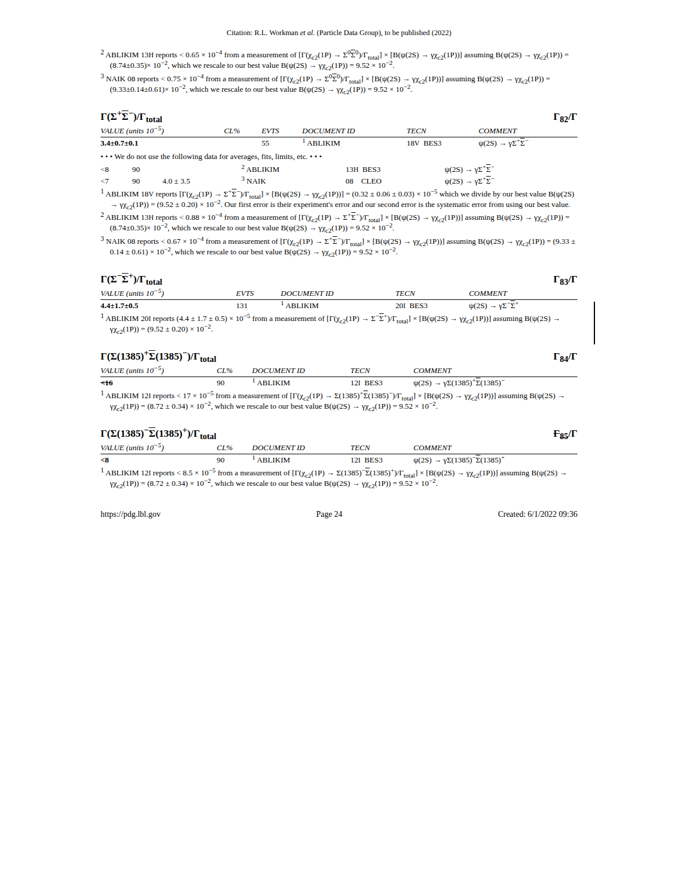Citation: R.L. Workman et al. (Particle Data Group), to be published (2022)
2 ABLIKIM 13H reports < 0.65 × 10−4 from a measurement of [Γ(χc2(1P) → Σ0Σ0)/Γtotal] × [B(ψ(2S) → γχc2(1P))] assuming B(ψ(2S) → γχc2(1P)) = (8.74±0.35)× 10−2, which we rescale to our best value B(ψ(2S) → γχc2(1P)) = 9.52 × 10−2.
3 NAIK 08 reports < 0.75 × 10−4 from a measurement of [Γ(χc2(1P) → Σ0Σ0)/Γtotal] × [B(ψ(2S) → γχc2(1P))] assuming B(ψ(2S) → γχc2(1P)) = (9.33±0.14±0.61)× 10−2, which we rescale to our best value B(ψ(2S) → γχc2(1P)) = 9.52 × 10−2.
Γ(Σ+Σ−)/Γtotal Γ82/Γ
| VALUE (units 10 −5 ) | CL% | EVTS | DOCUMENT ID | TECN | COMMENT |
| --- | --- | --- | --- | --- | --- |
| 3.4±0.7±0.1 | | 55 | 1 ABLIKIM | 18 V BES3 | ψ(2S) → γΣ + Σ − |
• • • We do not use the following data for averages, fits, limits, etc. • • •
| <8 | 90 | | 2 ABLIKIM | 13 H BES3 | ψ(2S) → γΣ + Σ − |
| <7 | 90 | 4.0 ± 3.5 | 3 NAIK | 08 CLEO | ψ(2S) → γΣ + Σ − |
1 ABLIKIM 18V reports [Γ(χc2(1P) → Σ+Σ−)/Γtotal] × [B(ψ(2S) → γχc2(1P))] = (0.32 ± 0.06 ± 0.03) × 10−5 which we divide by our best value B(ψ(2S) → γχc2(1P)) = (9.52 ± 0.20) × 10−2. Our first error is their experiment's error and our second error is the systematic error from using our best value.
2 ABLIKIM 13H reports < 0.88 × 10−4 from a measurement of [Γ(χc2(1P) → Σ+Σ−)/Γtotal] × [B(ψ(2S) → γχc2(1P))] assuming B(ψ(2S) → γχc2(1P)) = (8.74±0.35)× 10−2, which we rescale to our best value B(ψ(2S) → γχc2(1P)) = 9.52 × 10−2.
3 NAIK 08 reports < 0.67 × 10−4 from a measurement of [Γ(χc2(1P) → Σ+Σ−)/Γtotal] × [B(ψ(2S) → γχc2(1P))] assuming B(ψ(2S) → γχc2(1P)) = (9.33 ± 0.14 ± 0.61) × 10−2, which we rescale to our best value B(ψ(2S) → γχc2(1P)) = 9.52 × 10−2.
Γ(Σ−Σ+)/Γtotal Γ83/Γ
| VALUE (units 10 −5 ) | EVTS | DOCUMENT ID | TECN | COMMENT |
| --- | --- | --- | --- | --- |
| 4.4±1.7±0.5 | 131 | 1 ABLIKIM | 20 I BES3 | ψ(2S) → γΣ − Σ + |
1 ABLIKIM 20I reports (4.4 ± 1.7 ± 0.5) × 10−5 from a measurement of [Γ(χc2(1P) → Σ−Σ+)/Γtotal] × [B(ψ(2S) → γχc2(1P))] assuming B(ψ(2S) → γχc2(1P)) = (9.52 ± 0.20) × 10−2.
Γ(Σ(1385)+Σ(1385)−)/Γtotal Γ84/Γ
| VALUE (units 10 −5 ) | CL% | DOCUMENT ID | TECN | COMMENT |
| --- | --- | --- | --- | --- |
| <16 | 90 | 1 ABLIKIM | 12 I BES3 | ψ(2S) → γΣ(1385) + Σ (1385) − |
1 ABLIKIM 12I reports < 17 × 10−5 from a measurement of [Γ(χc2(1P) → Σ(1385)+Σ(1385)−)/Γtotal] × [B(ψ(2S) → γχc2(1P))] assuming B(ψ(2S) → γχc2(1P)) = (8.72 ± 0.34) × 10−2, which we rescale to our best value B(ψ(2S) → γχc2(1P)) = 9.52 × 10−2.
Γ(Σ(1385)−Σ(1385)+)/Γtotal Γ85/Γ
| VALUE (units 10 −5 ) | CL% | DOCUMENT ID | TECN | COMMENT |
| --- | --- | --- | --- | --- |
| <8 | 90 | 1 ABLIKIM | 12 I BES3 | ψ(2S) → γΣ(1385) − Σ (1385) + |
1 ABLIKIM 12I reports < 8.5 × 10−5 from a measurement of [Γ(χc2(1P) → Σ(1385)−Σ(1385)+)/Γtotal] × [B(ψ(2S) → γχc2(1P))] assuming B(ψ(2S) → γχc2(1P)) = (8.72 ± 0.34) × 10−2, which we rescale to our best value B(ψ(2S) → γχc2(1P)) = 9.52 × 10−2.
https://pdg.lbl.gov Page 24 Created: 6/1/2022 09:36